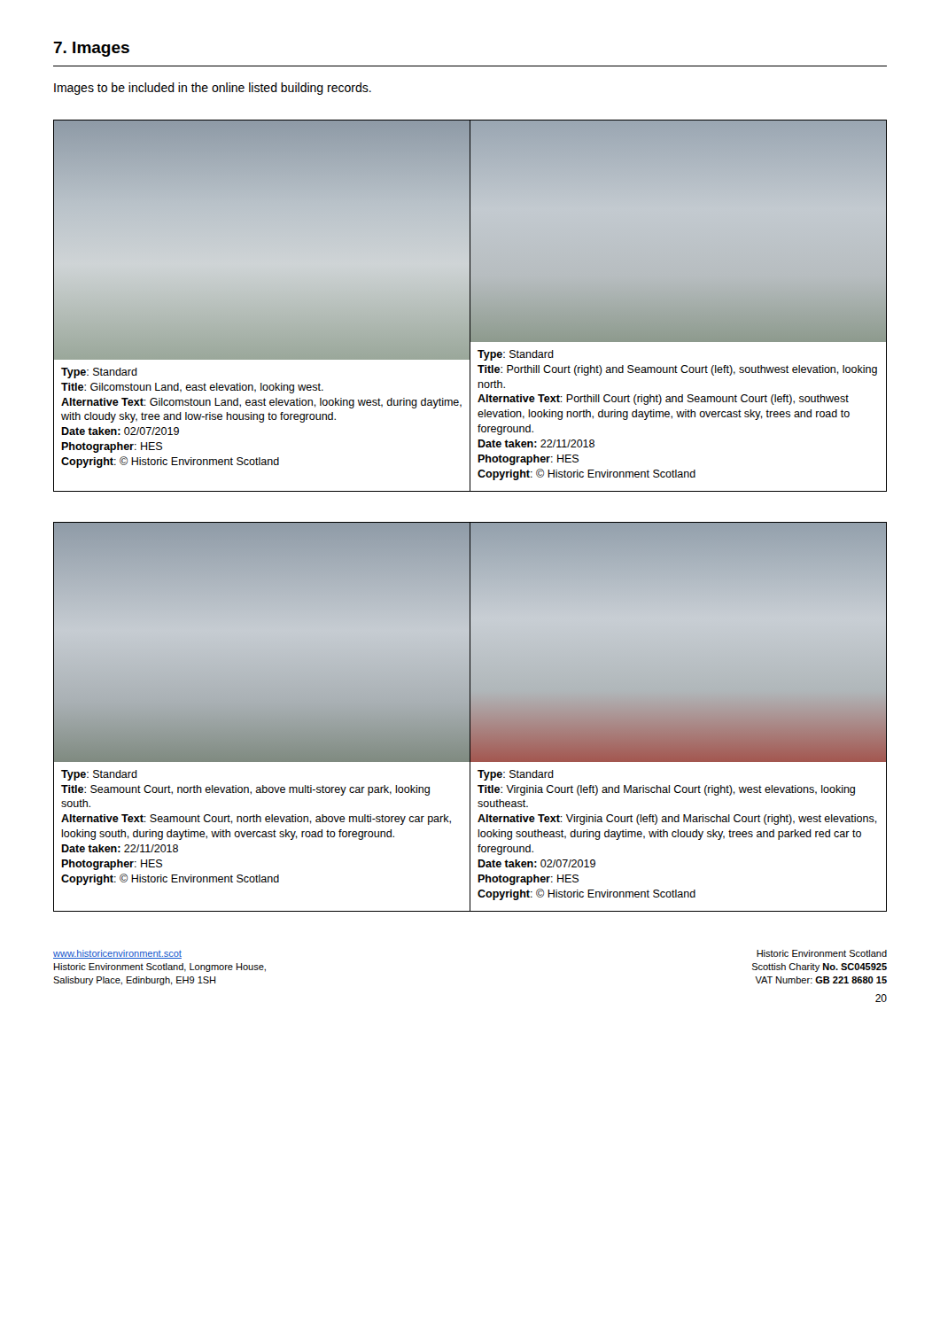7. Images
Images to be included in the online listed building records.
| Type : Standard Title : Gilcomstoun Land, east elevation, looking west. Alternative Text : Gilcomstoun Land, east elevation, looking west, during daytime, with cloudy sky, tree and low-rise housing to foreground. Date taken: 02/07/2019 Photographer : HES Copyright : © Historic Environment Scotland | Type : Standard Title : Porthill Court (right) and Seamount Court (left), southwest elevation, looking north. Alternative Text : Porthill Court (right) and Seamount Court (left), southwest elevation, looking north, during daytime, with overcast sky, trees and road to foreground. Date taken: 22/11/2018 Photographer : HES Copyright : © Historic Environment Scotland |
| Type : Standard Title : Seamount Court, north elevation, above multi-storey car park, looking south. Alternative Text : Seamount Court, north elevation, above multi-storey car park, looking south, during daytime, with overcast sky, road to foreground. Date taken: 22/11/2018 Photographer : HES Copyright : © Historic Environment Scotland | Type : Standard Title : Virginia Court (left) and Marischal Court (right), west elevations, looking southeast. Alternative Text : Virginia Court (left) and Marischal Court (right), west elevations, looking southeast, during daytime, with cloudy sky, trees and parked red car to foreground. Date taken: 02/07/2019 Photographer : HES Copyright : © Historic Environment Scotland |
www.historicenvironment.scot
Historic Environment Scotland, Longmore House,
Salisbury Place, Edinburgh, EH9 1SH
Historic Environment Scotland
Scottish Charity No. SC045925
VAT Number: GB 221 8680 15
20